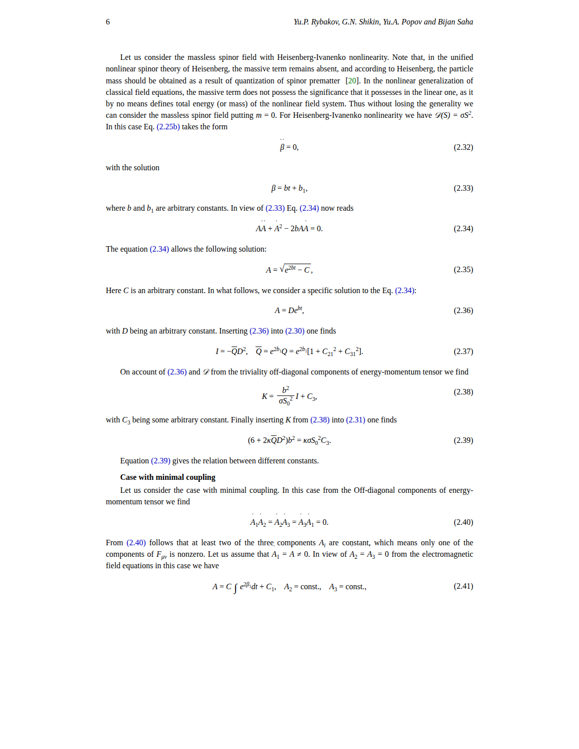6 Yu.P. Rybakov, G.N. Shikin, Yu.A. Popov and Bijan Saha
Let us consider the massless spinor field with Heisenberg-Ivanenko nonlinearity. Note that, in the unified nonlinear spinor theory of Heisenberg, the massive term remains absent, and according to Heisenberg, the particle mass should be obtained as a result of quantization of spinor prematter [20]. In the nonlinear generalization of classical field equations, the massive term does not possess the significance that it possesses in the linear one, as it by no means defines total energy (or mass) of the nonlinear field system. Thus without losing the generality we can consider the massless spinor field putting m = 0. For Heisenberg-Ivanenko nonlinearity we have 𝒟(S) = σS2. In this case Eq. (2.25b) takes the form
··β = 0, (2.32)
with the solution
β = bt + b1, (2.33)
where b and b1 are arbitrary constants. In view of (2.33) Eq. (2.34) now reads
A··A + ·A2 − 2bA·A = 0. (2.34)
The equation (2.34) allows the following solution:
A = e2bt − C, (2.35)
Here C is an arbitrary constant. In what follows, we consider a specific solution to the Eq. (2.34):
A = Debt, (2.36)
with D being an arbitrary constant. Inserting (2.36) into (2.30) one finds
I = −QD2, Q = e2b1Q = e2b1[1 + C212 + C312]. (2.37)
On account of (2.36) and 𝒟 from the triviality off-diagonal components of energy-momentum tensor we find
K = b2 σS02 I + C3, (2.38)
with C3 being some arbitrary constant. Finally inserting K from (2.38) into (2.31) one finds
(6 + 2κQD2)b2 = κσS02C3. (2.39)
Equation (2.39) gives the relation between different constants.
Case with minimal coupling
Let us consider the case with minimal coupling. In this case from the Off-diagonal components of energy-momentum tensor we find
·A1·A2 = ·A2·A3 = ·A3·A1 = 0. (2.40)
From (2.40) follows that at least two of the three components Ai are constant, which means only one of the components of Fμν is nonzero. Let us assume that ·A1 = ·A ≠ 0. In view of ·A2 = ·A3 = 0 from the electromagnetic field equations in this case we have
A = C ∫ e2β1dt + C1, A2 = const., A3 = const., (2.41)